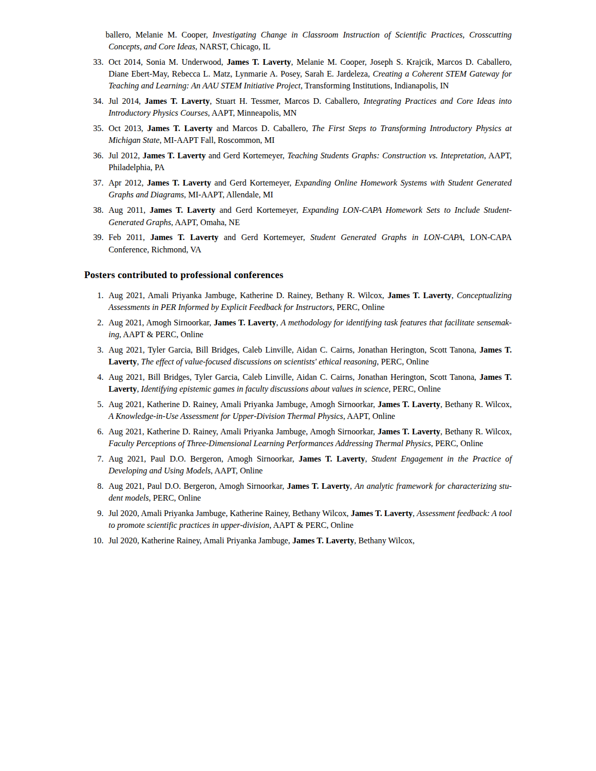ballero, Melanie M. Cooper, Investigating Change in Classroom Instruction of Scientific Practices, Crosscutting Concepts, and Core Ideas, NARST, Chicago, IL
Oct 2014, Sonia M. Underwood, James T. Laverty, Melanie M. Cooper, Joseph S. Krajcik, Marcos D. Caballero, Diane Ebert-May, Rebecca L. Matz, Lynmarie A. Posey, Sarah E. Jardeleza, Creating a Coherent STEM Gateway for Teaching and Learning: An AAU STEM Initiative Project, Transforming Institutions, Indianapolis, IN
Jul 2014, James T. Laverty, Stuart H. Tessmer, Marcos D. Caballero, Integrating Practices and Core Ideas into Introductory Physics Courses, AAPT, Minneapolis, MN
Oct 2013, James T. Laverty and Marcos D. Caballero, The First Steps to Transforming Introductory Physics at Michigan State, MI-AAPT Fall, Roscommon, MI
Jul 2012, James T. Laverty and Gerd Kortemeyer, Teaching Students Graphs: Construction vs. Intepretation, AAPT, Philadelphia, PA
Apr 2012, James T. Laverty and Gerd Kortemeyer, Expanding Online Homework Systems with Student Generated Graphs and Diagrams, MI-AAPT, Allendale, MI
Aug 2011, James T. Laverty and Gerd Kortemeyer, Expanding LON-CAPA Homework Sets to Include Student-Generated Graphs, AAPT, Omaha, NE
Feb 2011, James T. Laverty and Gerd Kortemeyer, Student Generated Graphs in LON-CAPA, LON-CAPA Conference, Richmond, VA
Posters contributed to professional conferences
Aug 2021, Amali Priyanka Jambuge, Katherine D. Rainey, Bethany R. Wilcox, James T. Laverty, Conceptualizing Assessments in PER Informed by Explicit Feedback for Instructors, PERC, Online
Aug 2021, Amogh Sirnoorkar, James T. Laverty, A methodology for identifying task features that facilitate sensemaking, AAPT & PERC, Online
Aug 2021, Tyler Garcia, Bill Bridges, Caleb Linville, Aidan C. Cairns, Jonathan Herington, Scott Tanona, James T. Laverty, The effect of value-focused discussions on scientists' ethical reasoning, PERC, Online
Aug 2021, Bill Bridges, Tyler Garcia, Caleb Linville, Aidan C. Cairns, Jonathan Herington, Scott Tanona, James T. Laverty, Identifying epistemic games in faculty discussions about values in science, PERC, Online
Aug 2021, Katherine D. Rainey, Amali Priyanka Jambuge, Amogh Sirnoorkar, James T. Laverty, Bethany R. Wilcox, A Knowledge-in-Use Assessment for Upper-Division Thermal Physics, AAPT, Online
Aug 2021, Katherine D. Rainey, Amali Priyanka Jambuge, Amogh Sirnoorkar, James T. Laverty, Bethany R. Wilcox, Faculty Perceptions of Three-Dimensional Learning Performances Addressing Thermal Physics, PERC, Online
Aug 2021, Paul D.O. Bergeron, Amogh Sirnoorkar, James T. Laverty, Student Engagement in the Practice of Developing and Using Models, AAPT, Online
Aug 2021, Paul D.O. Bergeron, Amogh Sirnoorkar, James T. Laverty, An analytic framework for characterizing student models, PERC, Online
Jul 2020, Amali Priyanka Jambuge, Katherine Rainey, Bethany Wilcox, James T. Laverty, Assessment feedback: A tool to promote scientific practices in upper-division, AAPT & PERC, Online
Jul 2020, Katherine Rainey, Amali Priyanka Jambuge, James T. Laverty, Bethany Wilcox,